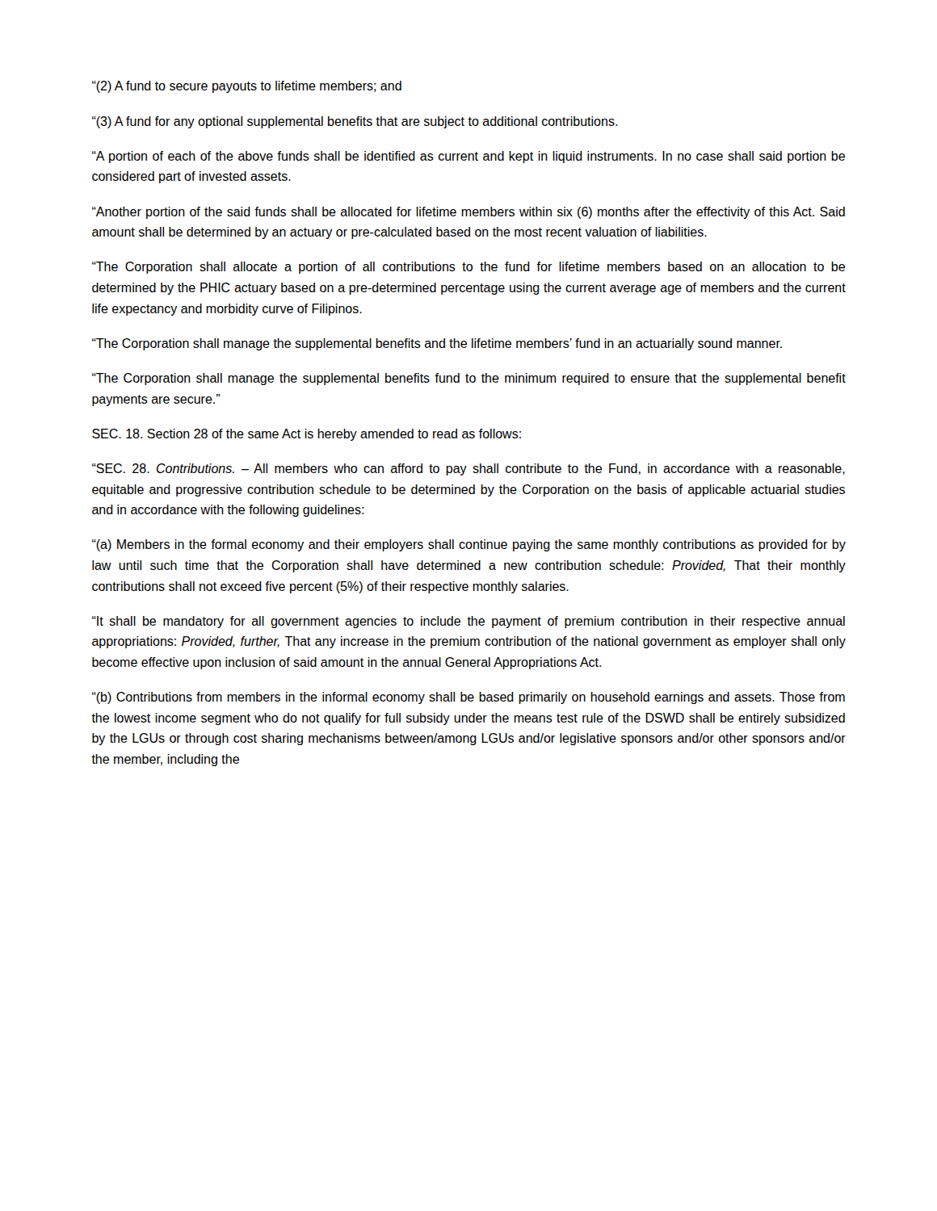“(2) A fund to secure payouts to lifetime members; and
“(3) A fund for any optional supplemental benefits that are subject to additional contributions.
“A portion of each of the above funds shall be identified as current and kept in liquid instruments. In no case shall said portion be considered part of invested assets.
“Another portion of the said funds shall be allocated for lifetime members within six (6) months after the effectivity of this Act. Said amount shall be determined by an actuary or pre-calculated based on the most recent valuation of liabilities.
“The Corporation shall allocate a portion of all contributions to the fund for lifetime members based on an allocation to be determined by the PHIC actuary based on a pre-determined percentage using the current average age of members and the current life expectancy and morbidity curve of Filipinos.
“The Corporation shall manage the supplemental benefits and the lifetime members’ fund in an actuarially sound manner.
“The Corporation shall manage the supplemental benefits fund to the minimum required to ensure that the supplemental benefit payments are secure.”
SEC. 18. Section 28 of the same Act is hereby amended to read as follows:
“SEC. 28. Contributions. – All members who can afford to pay shall contribute to the Fund, in accordance with a reasonable, equitable and progressive contribution schedule to be determined by the Corporation on the basis of applicable actuarial studies and in accordance with the following guidelines:
“(a) Members in the formal economy and their employers shall continue paying the same monthly contributions as provided for by law until such time that the Corporation shall have determined a new contribution schedule: Provided, That their monthly contributions shall not exceed five percent (5%) of their respective monthly salaries.
“It shall be mandatory for all government agencies to include the payment of premium contribution in their respective annual appropriations: Provided, further, That any increase in the premium contribution of the national government as employer shall only become effective upon inclusion of said amount in the annual General Appropriations Act.
“(b) Contributions from members in the informal economy shall be based primarily on household earnings and assets. Those from the lowest income segment who do not qualify for full subsidy under the means test rule of the DSWD shall be entirely subsidized by the LGUs or through cost sharing mechanisms between/among LGUs and/or legislative sponsors and/or other sponsors and/or the member, including the